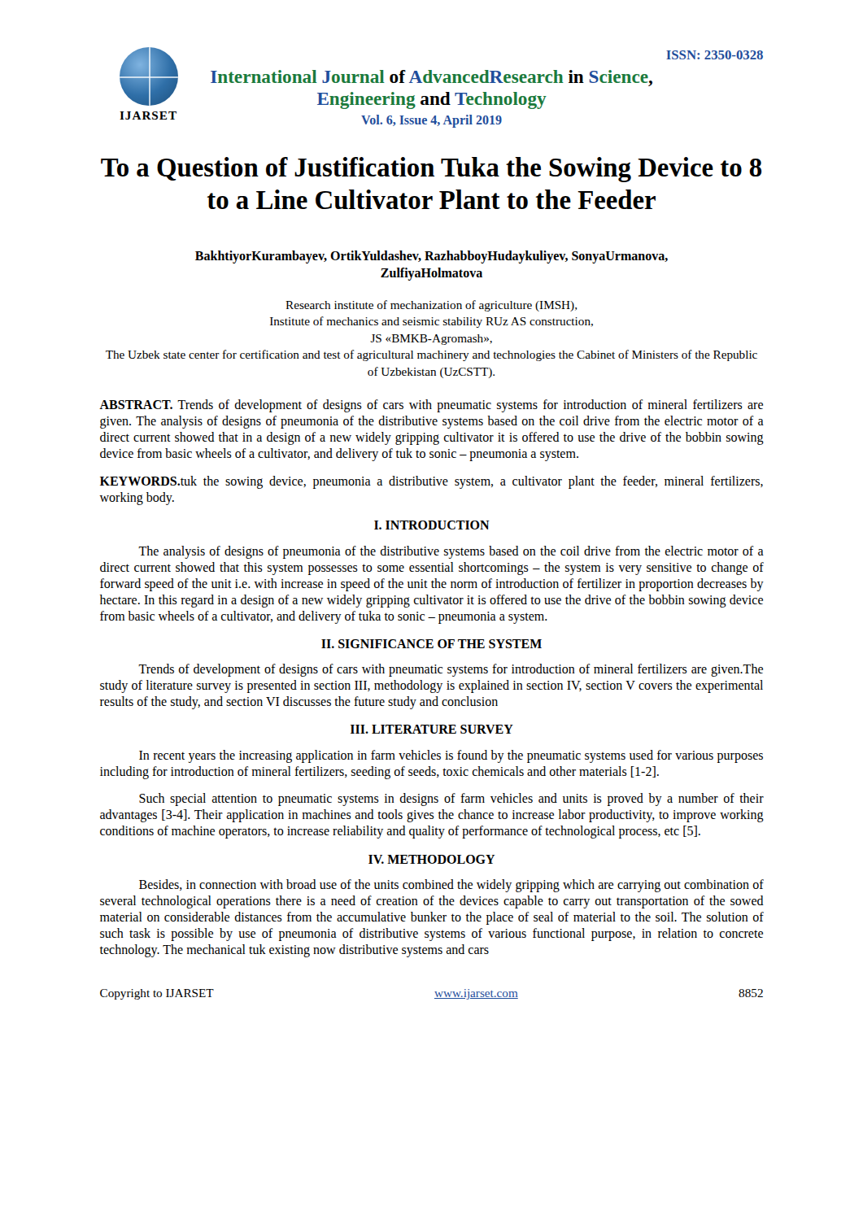IJARSET
ISSN: 2350-0328
International Journal of Advanced Research in Science,
Engineering and Technology
Vol. 6, Issue 4, April 2019
To a Question of Justification Tuka the Sowing Device to 8 to a Line Cultivator Plant to the Feeder
BakhtiyorKurambayev, OrtikYuldashev, RazhabboyHudaykuliyev, SonyaUrmanova,
ZulfiyaHolmatova
Research institute of mechanization of agriculture (IMSH),
Institute of mechanics and seismic stability RUz AS construction,
JS «BMKB-Agromash»,
The Uzbek state center for certification and test of agricultural machinery and technologies the Cabinet of Ministers of the Republic of Uzbekistan (UzCSTT).
ABSTRACT. Trends of development of designs of cars with pneumatic systems for introduction of mineral fertilizers are given. The analysis of designs of pneumonia of the distributive systems based on the coil drive from the electric motor of a direct current showed that in a design of a new widely gripping cultivator it is offered to use the drive of the bobbin sowing device from basic wheels of a cultivator, and delivery of tuk to sonic – pneumonia a system.
KEYWORDS. tuk the sowing device, pneumonia a distributive system, a cultivator plant the feeder, mineral fertilizers, working body.
I. Introduction
The analysis of designs of pneumonia of the distributive systems based on the coil drive from the electric motor of a direct current showed that this system possesses to some essential shortcomings – the system is very sensitive to change of forward speed of the unit i.e. with increase in speed of the unit the norm of introduction of fertilizer in proportion decreases by hectare. In this regard in a design of a new widely gripping cultivator it is offered to use the drive of the bobbin sowing device from basic wheels of a cultivator, and delivery of tuka to sonic – pneumonia a system.
II. Significance of the System
Trends of development of designs of cars with pneumatic systems for introduction of mineral fertilizers are given.The study of literature survey is presented in section III, methodology is explained in section IV, section V covers the experimental results of the study, and section VI discusses the future study and conclusion
III. Literature Survey
In recent years the increasing application in farm vehicles is found by the pneumatic systems used for various purposes including for introduction of mineral fertilizers, seeding of seeds, toxic chemicals and other materials [1-2].
Such special attention to pneumatic systems in designs of farm vehicles and units is proved by a number of their advantages [3-4]. Their application in machines and tools gives the chance to increase labor productivity, to improve working conditions of machine operators, to increase reliability and quality of performance of technological process, etc [5].
IV. Methodology
Besides, in connection with broad use of the units combined the widely gripping which are carrying out combination of several technological operations there is a need of creation of the devices capable to carry out transportation of the sowed material on considerable distances from the accumulative bunker to the place of seal of material to the soil. The solution of such task is possible by use of pneumonia of distributive systems of various functional purpose, in relation to concrete technology. The mechanical tuk existing now distributive systems and cars
Copyright to IJARSET www.ijarset.com 8852